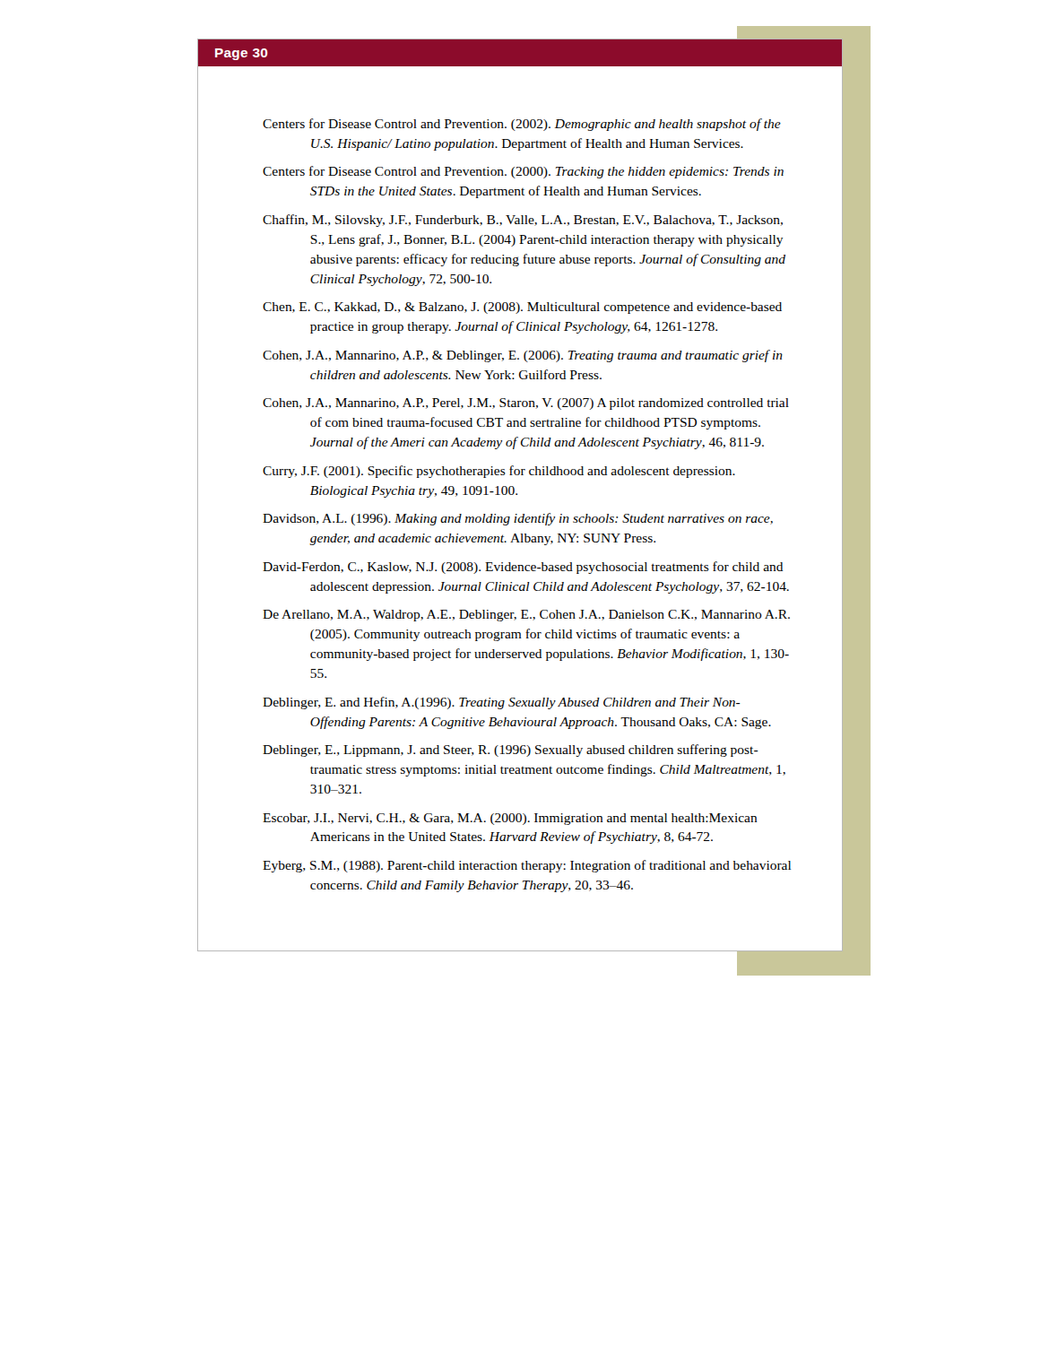Page 30
Centers for Disease Control and Prevention. (2002). Demographic and health snapshot of the U.S. Hispanic/ Latino population. Department of Health and Human Services.
Centers for Disease Control and Prevention. (2000). Tracking the hidden epidemics: Trends in STDs in the United States. Department of Health and Human Services.
Chaffin, M., Silovsky, J.F., Funderburk, B., Valle, L.A., Brestan, E.V., Balachova, T., Jackson, S., Lens graf, J., Bonner, B.L. (2004) Parent-child interaction therapy with physically abusive parents: efficacy for reducing future abuse reports. Journal of Consulting and Clinical Psychology, 72, 500-10.
Chen, E. C., Kakkad, D., & Balzano, J. (2008). Multicultural competence and evidence-based practice in group therapy. Journal of Clinical Psychology, 64, 1261-1278.
Cohen, J.A., Mannarino, A.P., & Deblinger, E. (2006). Treating trauma and traumatic grief in children and adolescents. New York: Guilford Press.
Cohen, J.A., Mannarino, A.P., Perel, J.M., Staron, V. (2007) A pilot randomized controlled trial of com bined trauma-focused CBT and sertraline for childhood PTSD symptoms. Journal of the Ameri can Academy of Child and Adolescent Psychiatry, 46, 811-9.
Curry, J.F. (2001). Specific psychotherapies for childhood and adolescent depression. Biological Psychia try, 49, 1091-100.
Davidson, A.L. (1996). Making and molding identify in schools: Student narratives on race, gender, and academic achievement. Albany, NY: SUNY Press.
David-Ferdon, C., Kaslow, N.J. (2008). Evidence-based psychosocial treatments for child and adolescent depression. Journal Clinical Child and Adolescent Psychology, 37, 62-104.
De Arellano, M.A., Waldrop, A.E., Deblinger, E., Cohen J.A., Danielson C.K., Mannarino A.R. (2005). Community outreach program for child victims of traumatic events: a community-based project for underserved populations. Behavior Modification, 1, 130-55.
Deblinger, E. and Hefin, A.(1996). Treating Sexually Abused Children and Their Non-Offending Parents: A Cognitive Behavioural Approach. Thousand Oaks, CA: Sage.
Deblinger, E., Lippmann, J. and Steer, R. (1996) Sexually abused children suffering post-traumatic stress symptoms: initial treatment outcome findings. Child Maltreatment, 1, 310–321.
Escobar, J.I., Nervi, C.H., & Gara, M.A. (2000). Immigration and mental health:Mexican Americans in the United States. Harvard Review of Psychiatry, 8, 64-72.
Eyberg, S.M., (1988). Parent-child interaction therapy: Integration of traditional and behavioral concerns. Child and Family Behavior Therapy, 20, 33–46.